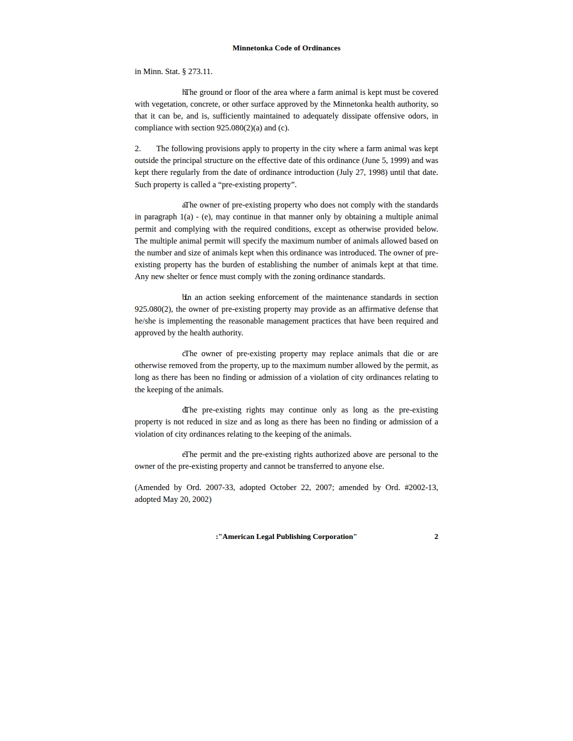Minnetonka Code of Ordinances
in Minn. Stat. § 273.11.
h. The ground or floor of the area where a farm animal is kept must be covered with vegetation, concrete, or other surface approved by the Minnetonka health authority, so that it can be, and is, sufficiently maintained to adequately dissipate offensive odors, in compliance with section 925.080(2)(a) and (c).
2. The following provisions apply to property in the city where a farm animal was kept outside the principal structure on the effective date of this ordinance (June 5, 1999) and was kept there regularly from the date of ordinance introduction (July 27, 1998) until that date. Such property is called a “pre-existing property”.
a. The owner of pre-existing property who does not comply with the standards in paragraph 1(a) - (e), may continue in that manner only by obtaining a multiple animal permit and complying with the required conditions, except as otherwise provided below. The multiple animal permit will specify the maximum number of animals allowed based on the number and size of animals kept when this ordinance was introduced. The owner of pre-existing property has the burden of establishing the number of animals kept at that time. Any new shelter or fence must comply with the zoning ordinance standards.
b. In an action seeking enforcement of the maintenance standards in section 925.080(2), the owner of pre-existing property may provide as an affirmative defense that he/she is implementing the reasonable management practices that have been required and approved by the health authority.
c. The owner of pre-existing property may replace animals that die or are otherwise removed from the property, up to the maximum number allowed by the permit, as long as there has been no finding or admission of a violation of city ordinances relating to the keeping of the animals.
d. The pre-existing rights may continue only as long as the pre-existing property is not reduced in size and as long as there has been no finding or admission of a violation of city ordinances relating to the keeping of the animals.
e. The permit and the pre-existing rights authorized above are personal to the owner of the pre-existing property and cannot be transferred to anyone else.
(Amended by Ord. 2007-33, adopted October 22, 2007; amended by Ord. #2002-13, adopted May 20, 2002)
:"American Legal Publishing Corporation"
2